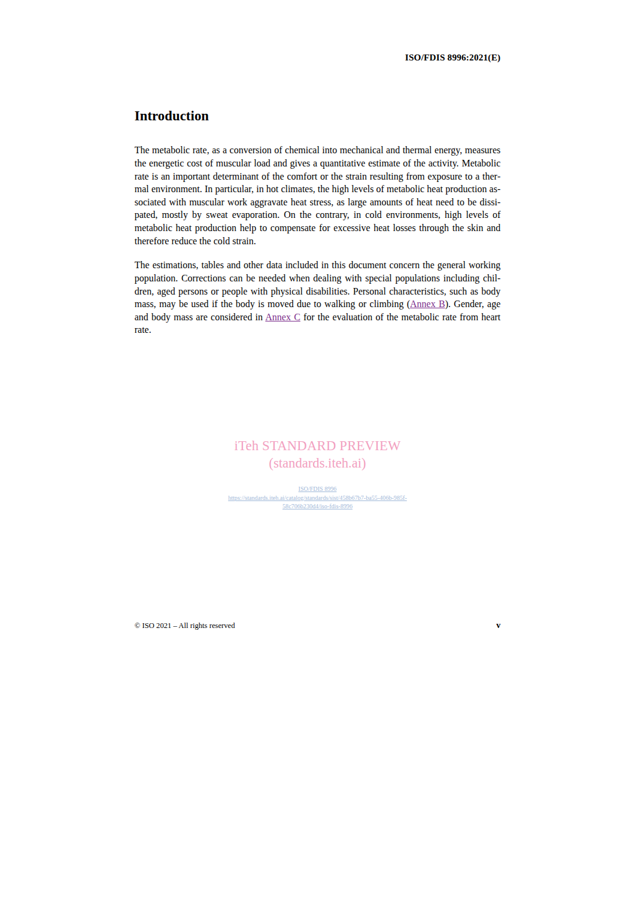ISO/FDIS 8996:2021(E)
Introduction
The metabolic rate, as a conversion of chemical into mechanical and thermal energy, measures the energetic cost of muscular load and gives a quantitative estimate of the activity. Metabolic rate is an important determinant of the comfort or the strain resulting from exposure to a thermal environment. In particular, in hot climates, the high levels of metabolic heat production associated with muscular work aggravate heat stress, as large amounts of heat need to be dissipated, mostly by sweat evaporation. On the contrary, in cold environments, high levels of metabolic heat production help to compensate for excessive heat losses through the skin and therefore reduce the cold strain.
The estimations, tables and other data included in this document concern the general working population. Corrections can be needed when dealing with special populations including children, aged persons or people with physical disabilities. Personal characteristics, such as body mass, may be used if the body is moved due to walking or climbing (Annex B). Gender, age and body mass are considered in Annex C for the evaluation of the metabolic rate from heart rate.
iTeh STANDARD PREVIEW
(standards.iteh.ai)
ISO/FDIS 8996
https://standards.iteh.ai/catalog/standards/sist/458b67b7-ba55-406b-985f-
58c706b230d4/iso-fdis-8996
© ISO 2021 – All rights reserved
v